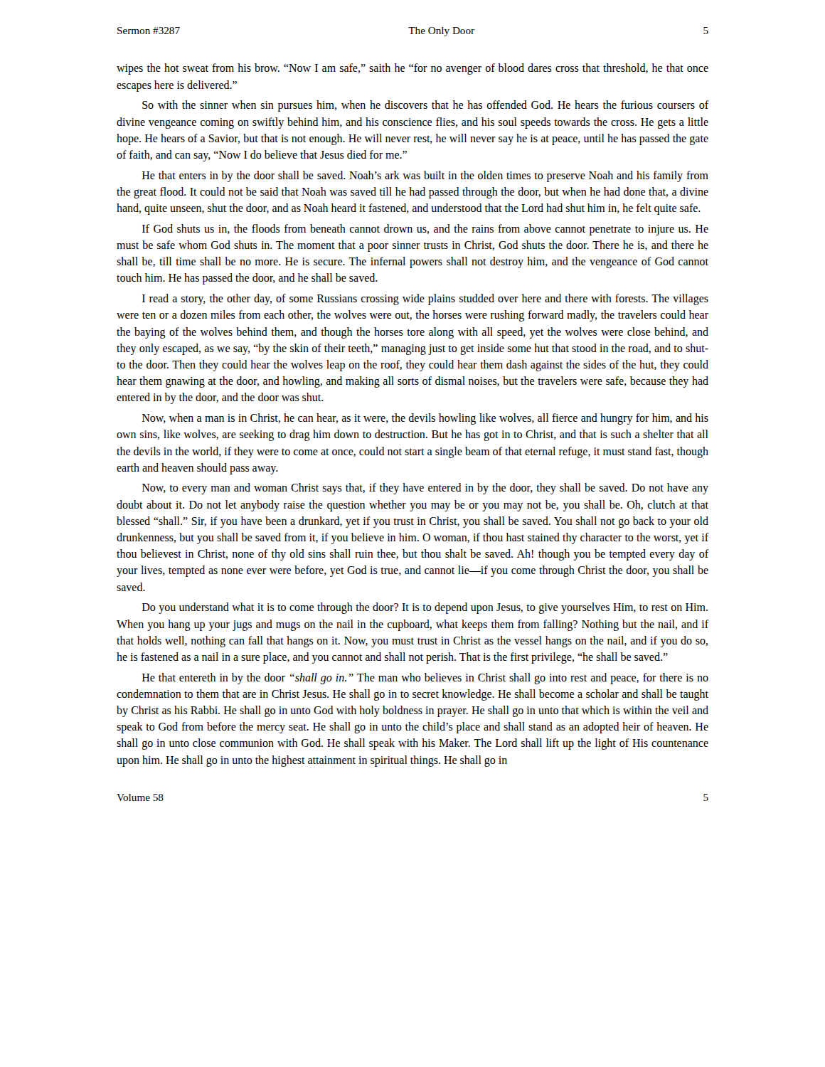Sermon #3287 The Only Door 5
wipes the hot sweat from his brow. “Now I am safe,” saith he “for no avenger of blood dares cross that threshold, he that once escapes here is delivered.”
So with the sinner when sin pursues him, when he discovers that he has offended God. He hears the furious coursers of divine vengeance coming on swiftly behind him, and his conscience flies, and his soul speeds towards the cross. He gets a little hope. He hears of a Savior, but that is not enough. He will never rest, he will never say he is at peace, until he has passed the gate of faith, and can say, “Now I do believe that Jesus died for me.”
He that enters in by the door shall be saved. Noah’s ark was built in the olden times to preserve Noah and his family from the great flood. It could not be said that Noah was saved till he had passed through the door, but when he had done that, a divine hand, quite unseen, shut the door, and as Noah heard it fastened, and understood that the Lord had shut him in, he felt quite safe.
If God shuts us in, the floods from beneath cannot drown us, and the rains from above cannot penetrate to injure us. He must be safe whom God shuts in. The moment that a poor sinner trusts in Christ, God shuts the door. There he is, and there he shall be, till time shall be no more. He is secure. The infernal powers shall not destroy him, and the vengeance of God cannot touch him. He has passed the door, and he shall be saved.
I read a story, the other day, of some Russians crossing wide plains studded over here and there with forests. The villages were ten or a dozen miles from each other, the wolves were out, the horses were rushing forward madly, the travelers could hear the baying of the wolves behind them, and though the horses tore along with all speed, yet the wolves were close behind, and they only escaped, as we say, “by the skin of their teeth,” managing just to get inside some hut that stood in the road, and to shut-to the door. Then they could hear the wolves leap on the roof, they could hear them dash against the sides of the hut, they could hear them gnawing at the door, and howling, and making all sorts of dismal noises, but the travelers were safe, because they had entered in by the door, and the door was shut.
Now, when a man is in Christ, he can hear, as it were, the devils howling like wolves, all fierce and hungry for him, and his own sins, like wolves, are seeking to drag him down to destruction. But he has got in to Christ, and that is such a shelter that all the devils in the world, if they were to come at once, could not start a single beam of that eternal refuge, it must stand fast, though earth and heaven should pass away.
Now, to every man and woman Christ says that, if they have entered in by the door, they shall be saved. Do not have any doubt about it. Do not let anybody raise the question whether you may be or you may not be, you shall be. Oh, clutch at that blessed “shall.” Sir, if you have been a drunkard, yet if you trust in Christ, you shall be saved. You shall not go back to your old drunkenness, but you shall be saved from it, if you believe in him. O woman, if thou hast stained thy character to the worst, yet if thou believest in Christ, none of thy old sins shall ruin thee, but thou shalt be saved. Ah! though you be tempted every day of your lives, tempted as none ever were before, yet God is true, and cannot lie—if you come through Christ the door, you shall be saved.
Do you understand what it is to come through the door? It is to depend upon Jesus, to give yourselves Him, to rest on Him. When you hang up your jugs and mugs on the nail in the cupboard, what keeps them from falling? Nothing but the nail, and if that holds well, nothing can fall that hangs on it. Now, you must trust in Christ as the vessel hangs on the nail, and if you do so, he is fastened as a nail in a sure place, and you cannot and shall not perish. That is the first privilege, “he shall be saved.”
He that entereth in by the door “shall go in.” The man who believes in Christ shall go into rest and peace, for there is no condemnation to them that are in Christ Jesus. He shall go in to secret knowledge. He shall become a scholar and shall be taught by Christ as his Rabbi. He shall go in unto God with holy boldness in prayer. He shall go in unto that which is within the veil and speak to God from before the mercy seat. He shall go in unto the child’s place and shall stand as an adopted heir of heaven. He shall go in unto close communion with God. He shall speak with his Maker. The Lord shall lift up the light of His countenance upon him. He shall go in unto the highest attainment in spiritual things. He shall go in
Volume 58 5